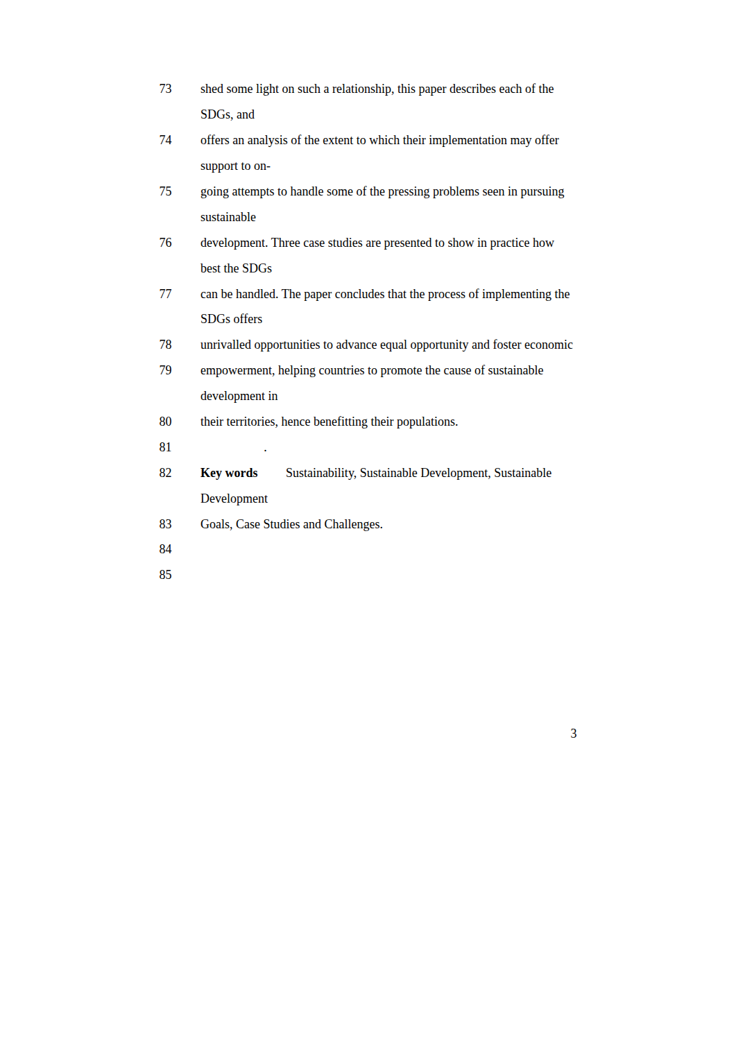73 shed some light on such a relationship, this paper describes each of the SDGs, and
74 offers an analysis of the extent to which their implementation may offer support to on-
75 going attempts to handle some of the pressing problems seen in pursuing sustainable
76 development. Three case studies are presented to show in practice how best the SDGs
77 can be handled. The paper concludes that the process of implementing the SDGs offers
78 unrivalled opportunities to advance equal opportunity and foster economic
79 empowerment, helping countries to promote the cause of sustainable development in
80 their territories, hence benefitting their populations.
81 .
82 Key words Sustainability, Sustainable Development, Sustainable Development
83 Goals, Case Studies and Challenges.
84
85
3